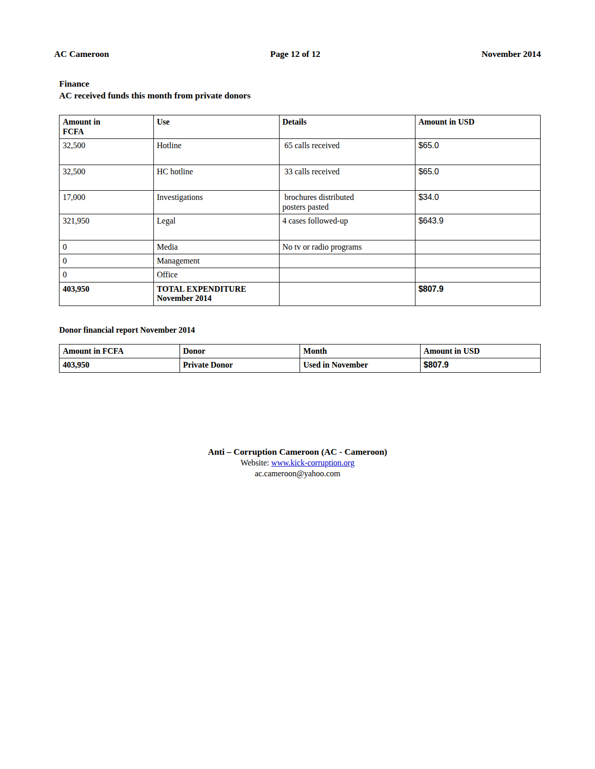AC Cameroon Page 12 of 12 November 2014
Finance
AC received funds this month from private donors
| Amount in FCFA | Use | Details | Amount in USD |
| --- | --- | --- | --- |
| 32,500 | Hotline | 65 calls received | $65.0 |
| 32,500 | HC hotline | 33 calls received | $65.0 |
| 17,000 | Investigations | brochures distributed posters pasted | $34.0 |
| 321,950 | Legal | 4 cases followed-up | $643.9 |
| 0 | Media | No tv or radio programs | |
| 0 | Management | | |
| 0 | Office | | |
| 403,950 | TOTAL EXPENDITURE November 2014 | | $807.9 |
Donor financial report November 2014
| Amount in FCFA | Donor | Month | Amount in USD |
| --- | --- | --- | --- |
| 403,950 | Private Donor | Used in November | $807.9 |
Anti – Corruption Cameroon (AC - Cameroon)
Website: www.kick-corruption.org
ac.cameroon@yahoo.com